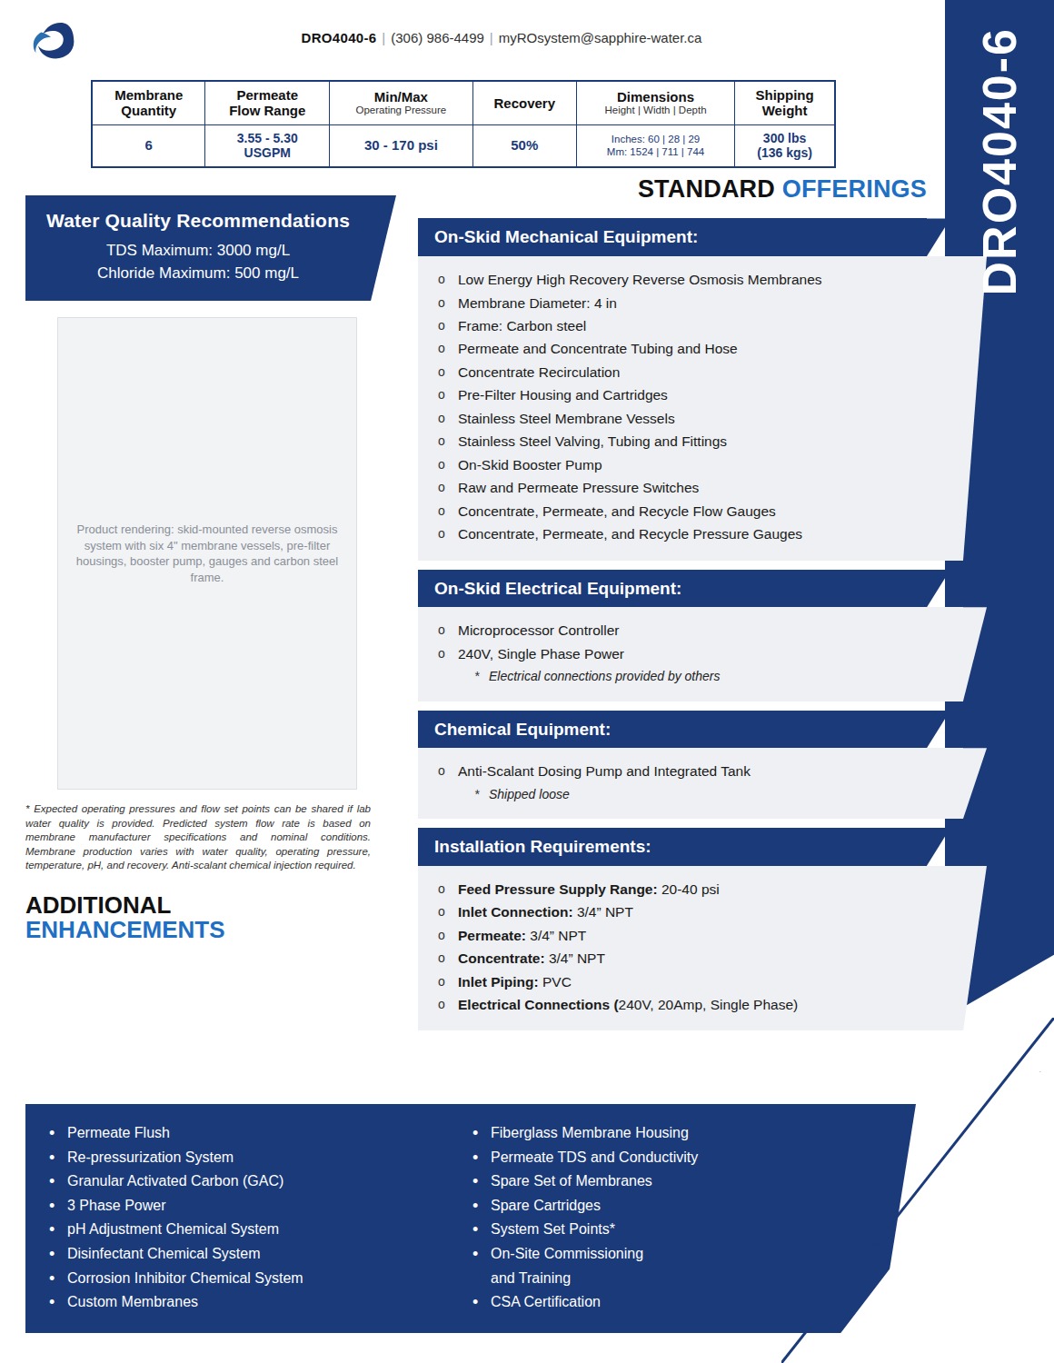DRO4040-6
DRO4040-6|(306) 986-4499|myROsystem@sapphire-water.ca
| Membrane Quantity | Permeate Flow Range | Min/Max Operating Pressure | Recovery | Dimensions Height / Width / Depth | Shipping Weight |
| --- | --- | --- | --- | --- | --- |
| 6 | 3.55 - 5.30 USGPM | 30 - 170 psi | 50% | Inches: 60 / 28 / 29 Mm: 1524 / 711 / 744 | 300 lbs (136 kgs) |
Water Quality Recommendations
TDS Maximum: 3000 mg/L
Chloride Maximum: 500 mg/L
Product rendering: skid-mounted reverse osmosis system with six 4" membrane vessels, pre-filter housings, booster pump, gauges and carbon steel frame.
* Expected operating pressures and flow set points can be shared if lab water quality is provided. Predicted system flow rate is based on membrane manufacturer specifications and nominal conditions. Membrane production varies with water quality, operating pressure, temperature, pH, and recovery. Anti-scalant chemical injection required.
ADDITIONALENHANCEMENTS
STANDARD OFFERINGS
On-Skid Mechanical Equipment:
Low Energy High Recovery Reverse Osmosis Membranes
Membrane Diameter: 4 in
Frame: Carbon steel
Permeate and Concentrate Tubing and Hose
Concentrate Recirculation
Pre-Filter Housing and Cartridges
Stainless Steel Membrane Vessels
Stainless Steel Valving, Tubing and Fittings
On-Skid Booster Pump
Raw and Permeate Pressure Switches
Concentrate, Permeate, and Recycle Flow Gauges
Concentrate, Permeate, and Recycle Pressure Gauges
On-Skid Electrical Equipment:
Microprocessor Controller
240V, Single Phase Power
Electrical connections provided by others
Chemical Equipment:
Anti-Scalant Dosing Pump and Integrated Tank
Shipped loose
Installation Requirements:
Feed Pressure Supply Range: 20-40 psi
Inlet Connection: 3/4” NPT
Permeate: 3/4” NPT
Concentrate: 3/4” NPT
Inlet Piping: PVC
Electrical Connections (240V, 20Amp, Single Phase)
Permeate Flush
Re-pressurization System
Granular Activated Carbon (GAC)
3 Phase Power
pH Adjustment Chemical System
Disinfectant Chemical System
Corrosion Inhibitor Chemical System
Custom Membranes
Fiberglass Membrane Housing
Permeate TDS and Conductivity
Spare Set of Membranes
Spare Cartridges
System Set Points*
On-Site Commissioning
and Training
CSA Certification